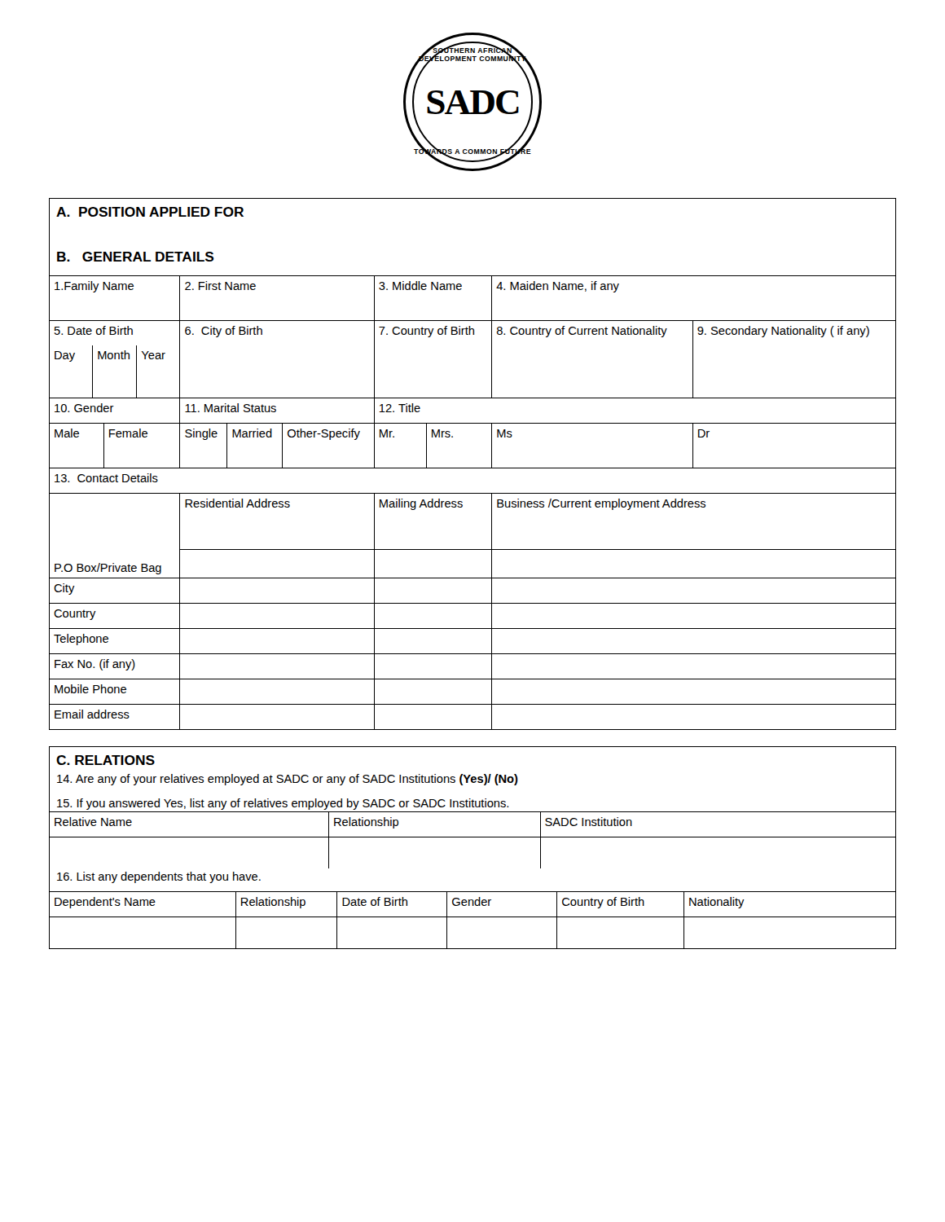SOUTHERN AFRICAN DEVELOPMENT COMMUNITY
SADC
TOWARDS A COMMON FUTURE
A. POSITION APPLIED FOR
B. GENERAL DETAILS
| 1.Family Name | 2. First Name | 3. Middle Name | 4. Maiden Name, if any |
| / 5. Date of Birth / / Day / Month / Year / | 6. City of Birth | 7. Country of Birth | 8. Country of Current Nationality | 9. Secondary Nationality ( if any) |
| 10. Gender | 11. Marital Status | 12. Title |
| Male | Female | Single | Married | Other-Specify | Mr. | Mrs. | Ms | Dr |
| 13. Contact Details |
| P.O Box/Private Bag | Residential Address | Mailing Address | Business /Current employment Address |
| City | | | |
| Country | | | |
| Telephone | | | |
| Fax No. (if any) | | | |
| Mobile Phone | | | |
| Email address | | | |
C. RELATIONS
14. Are any of your relatives employed at SADC or any of SADC Institutions (Yes)/ (No)
15. If you answered Yes, list any of relatives employed by SADC or SADC Institutions.
| Relative Name | Relationship | SADC Institution |
16. List any dependents that you have.
| Dependent's Name | Relationship | Date of Birth | Gender | Country of Birth | Nationality |